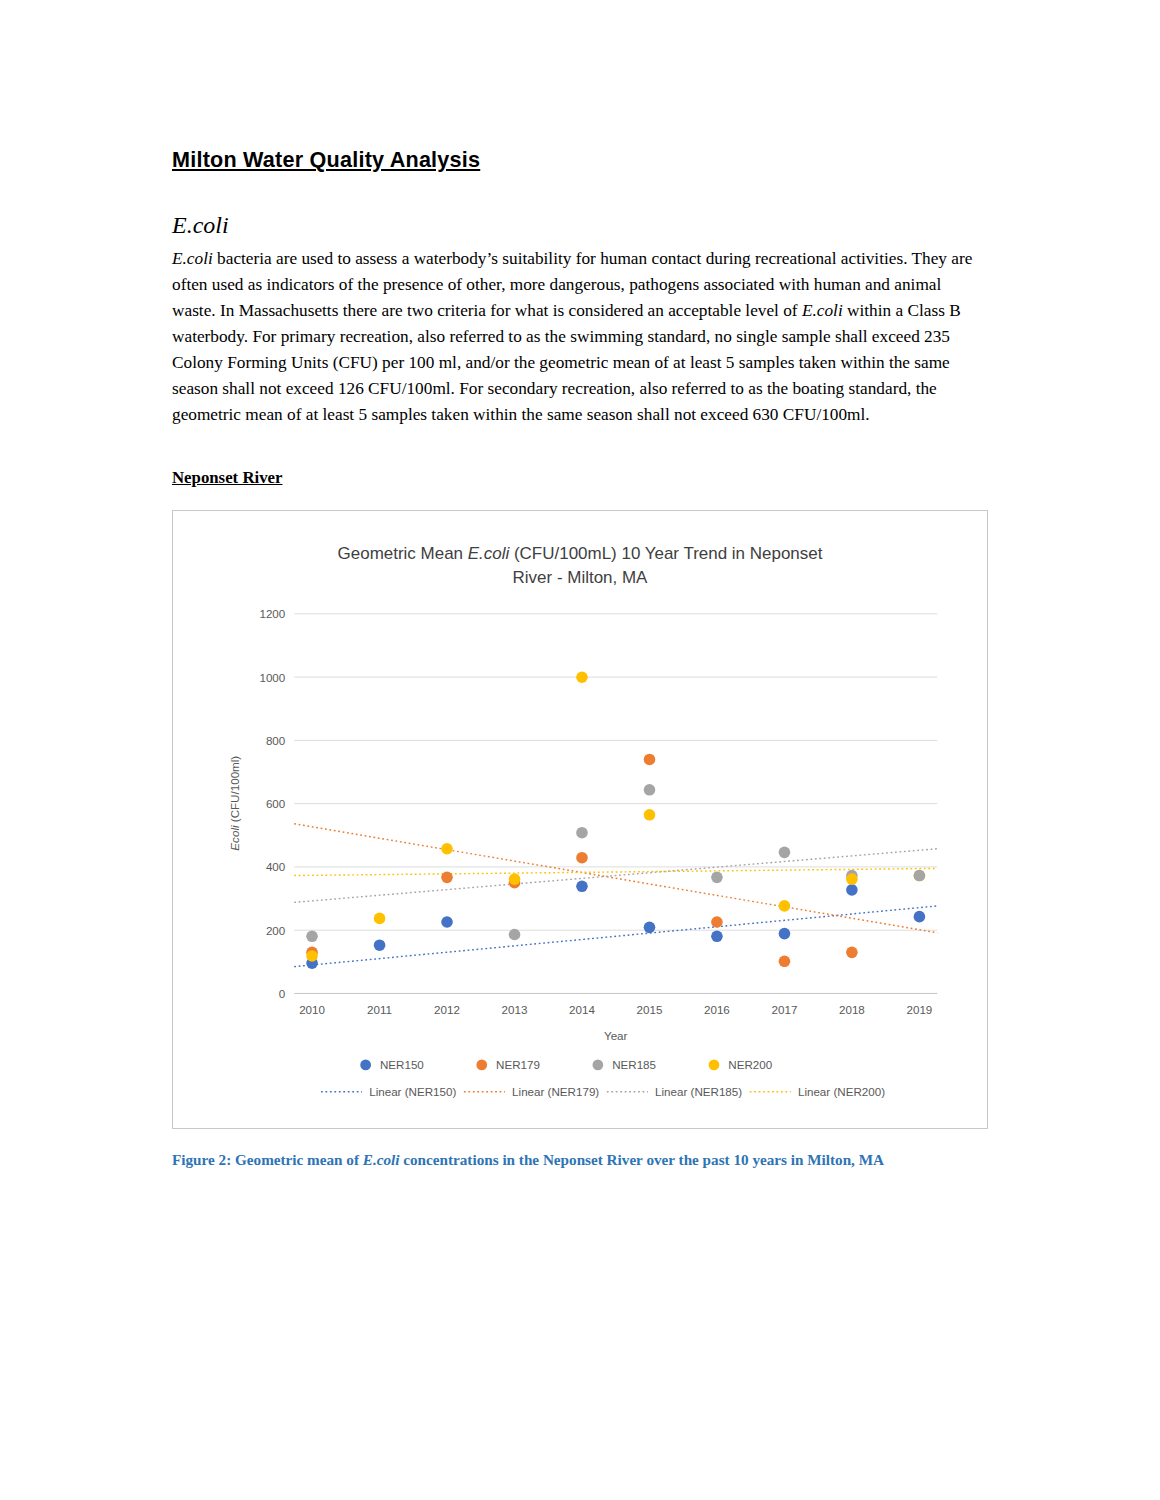Milton Water Quality Analysis
E.coli
E.coli bacteria are used to assess a waterbody’s suitability for human contact during recreational activities. They are often used as indicators of the presence of other, more dangerous, pathogens associated with human and animal waste. In Massachusetts there are two criteria for what is considered an acceptable level of E.coli within a Class B waterbody. For primary recreation, also referred to as the swimming standard, no single sample shall exceed 235 Colony Forming Units (CFU) per 100 ml, and/or the geometric mean of at least 5 samples taken within the same season shall not exceed 126 CFU/100ml. For secondary recreation, also referred to as the boating standard, the geometric mean of at least 5 samples taken within the same season shall not exceed 630 CFU/100ml.
Neponset River
Geometric Mean E.coli (CFU/100mL) 10 Year Trend in Neponset River - Milton, MA Geometric Mean E.coli (CFU/100mL) 10 Year Trend in Neponset River - Milton, MA 1200 1000 800 600 400 200 0 Ecoli (CFU/100ml) 2010 2011 2012 2013 2014 2015 2016 2017 2018 2019 Year NER150 NER179 NER185 NER200 Linear (NER150) Linear (NER179) Linear (NER185) Linear (NER200)
Figure 2: Geometric mean of E.coli concentrations in the Neponset River over the past 10 years in Milton, MA